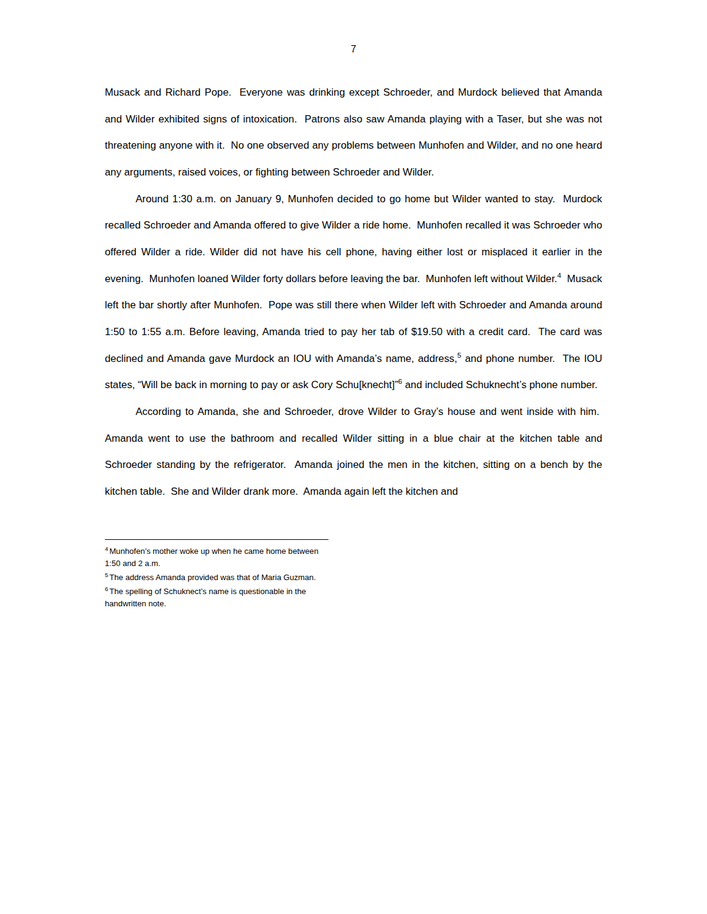7
Musack and Richard Pope. Everyone was drinking except Schroeder, and Murdock believed that Amanda and Wilder exhibited signs of intoxication. Patrons also saw Amanda playing with a Taser, but she was not threatening anyone with it. No one observed any problems between Munhofen and Wilder, and no one heard any arguments, raised voices, or fighting between Schroeder and Wilder.
Around 1:30 a.m. on January 9, Munhofen decided to go home but Wilder wanted to stay. Murdock recalled Schroeder and Amanda offered to give Wilder a ride home. Munhofen recalled it was Schroeder who offered Wilder a ride. Wilder did not have his cell phone, having either lost or misplaced it earlier in the evening. Munhofen loaned Wilder forty dollars before leaving the bar. Munhofen left without Wilder.4 Musack left the bar shortly after Munhofen. Pope was still there when Wilder left with Schroeder and Amanda around 1:50 to 1:55 a.m. Before leaving, Amanda tried to pay her tab of $19.50 with a credit card. The card was declined and Amanda gave Murdock an IOU with Amanda’s name, address,5 and phone number. The IOU states, “Will be back in morning to pay or ask Cory Schu[knecht]”6 and included Schuknecht’s phone number.
According to Amanda, she and Schroeder, drove Wilder to Gray’s house and went inside with him. Amanda went to use the bathroom and recalled Wilder sitting in a blue chair at the kitchen table and Schroeder standing by the refrigerator. Amanda joined the men in the kitchen, sitting on a bench by the kitchen table. She and Wilder drank more. Amanda again left the kitchen and
4 Munhofen’s mother woke up when he came home between 1:50 and 2 a.m.
5 The address Amanda provided was that of Maria Guzman.
6 The spelling of Schuknect’s name is questionable in the handwritten note.